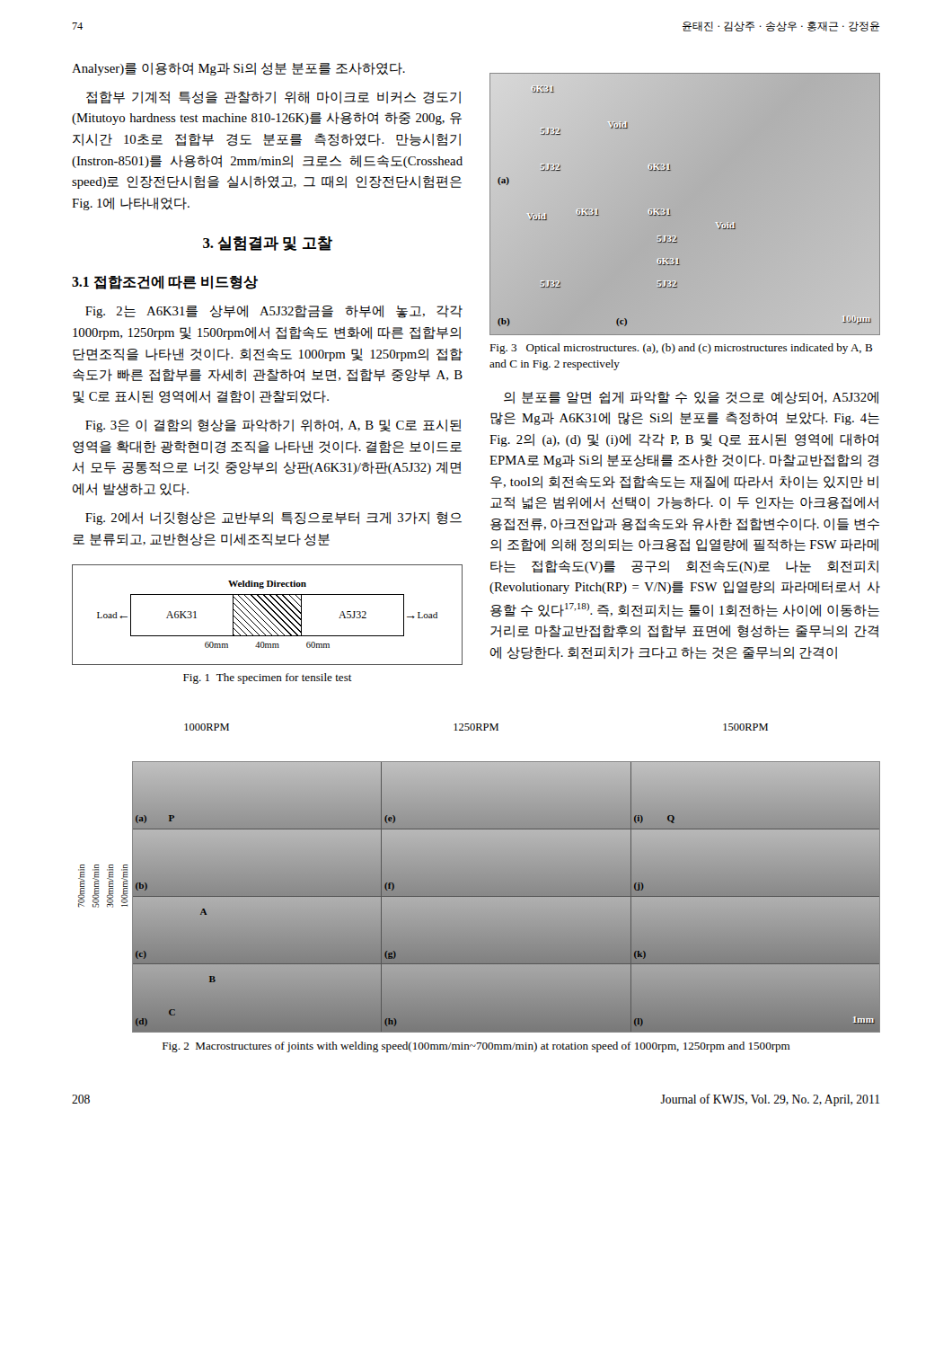74 윤태진 · 김상주 · 송상우 · 홍재근 · 강정윤
Analyser)를 이용하여 Mg과 Si의 성분 분포를 조사하였다.
접합부 기계적 특성을 관찰하기 위해 마이크로 비커스 경도기(Mitutoyo hardness test machine 810-126K)를 사용하여 하중 200g, 유지시간 10초로 접합부 경도 분포를 측정하였다. 만능시험기(Instron-8501)를 사용하여 2mm/min의 크로스 헤드속도(Crosshead speed)로 인장전단시험을 실시하였고, 그 때의 인장전단시험편은 Fig. 1에 나타내었다.
3. 실험결과 및 고찰
3.1 접합조건에 따른 비드형상
Fig. 2는 A6K31를 상부에 A5J32합금을 하부에 놓고, 각각 1000rpm, 1250rpm 및 1500rpm에서 접합속도 변화에 따른 접합부의 단면조직을 나타낸 것이다. 회전속도 1000rpm 및 1250rpm의 접합속도가 빠른 접합부를 자세히 관찰하여 보면, 접합부 중앙부 A, B 및 C로 표시된 영역에서 결함이 관찰되었다.
Fig. 3은 이 결함의 형상을 파악하기 위하여, A, B 및 C로 표시된 영역을 확대한 광학현미경 조직을 나타낸 것이다. 결함은 보이드로서 모두 공통적으로 너깃 중앙부의 상판(A6K31)/하판(A5J32) 계면에서 발생하고 있다.
Fig. 2에서 너깃형상은 교반부의 특징으로부터 크게 3가지 형으로 분류되고, 교반현상은 미세조직보다 성분
Welding Direction
Load ←
A6K31
A5J32
→ Load
60mm 40mm 60mm
Fig. 1 The specimen for tensile test
6K31 5J32 Void 5J32 6K31 (a) Void 6K31 6K31 5J32 6K31 Void 5J32 5J32 (b) (c) 100μm
Fig. 3 Optical microstructures. (a), (b) and (c) microstructures indicated by A, B and C in Fig. 2 respectively
의 분포를 알면 쉽게 파악할 수 있을 것으로 예상되어, A5J32에 많은 Mg과 A6K31에 많은 Si의 분포를 측정하여 보았다. Fig. 4는 Fig. 2의 (a), (d) 및 (i)에 각각 P, B 및 Q로 표시된 영역에 대하여 EPMA로 Mg과 Si의 분포상태를 조사한 것이다. 마찰교반접합의 경우, tool의 회전속도와 접합속도는 재질에 따라서 차이는 있지만 비교적 넓은 범위에서 선택이 가능하다. 이 두 인자는 아크용접에서 용접전류, 아크전압과 용접속도와 유사한 접합변수이다. 이들 변수의 조합에 의해 정의되는 아크용접 입열량에 필적하는 FSW 파라메타는 접합속도(V)를 공구의 회전속도(N)로 나눈 회전피치(Revolutionary Pitch(RP) = V/N)를 FSW 입열량의 파라메터로서 사용할 수 있다17,18). 즉, 회전피치는 툴이 1회전하는 사이에 이동하는 거리로 마찰교반접합후의 접합부 표면에 형성하는 줄무늬의 간격에 상당한다. 회전피치가 크다고 하는 것은 줄무늬의 간격이
1000RPM 1250RPM 1500RPM
700mm/min 500mm/min 300mm/min 100mm/min
(a) P
(e)
(i) Q
(b)
(f)
(j)
(c) A
(g)
(k)
(d) CB
(h)
(l) 1mm
Fig. 2 Macrostructures of joints with welding speed(100mm/min~700mm/min) at rotation speed of 1000rpm, 1250rpm and 1500rpm
208 Journal of KWJS, Vol. 29, No. 2, April, 2011